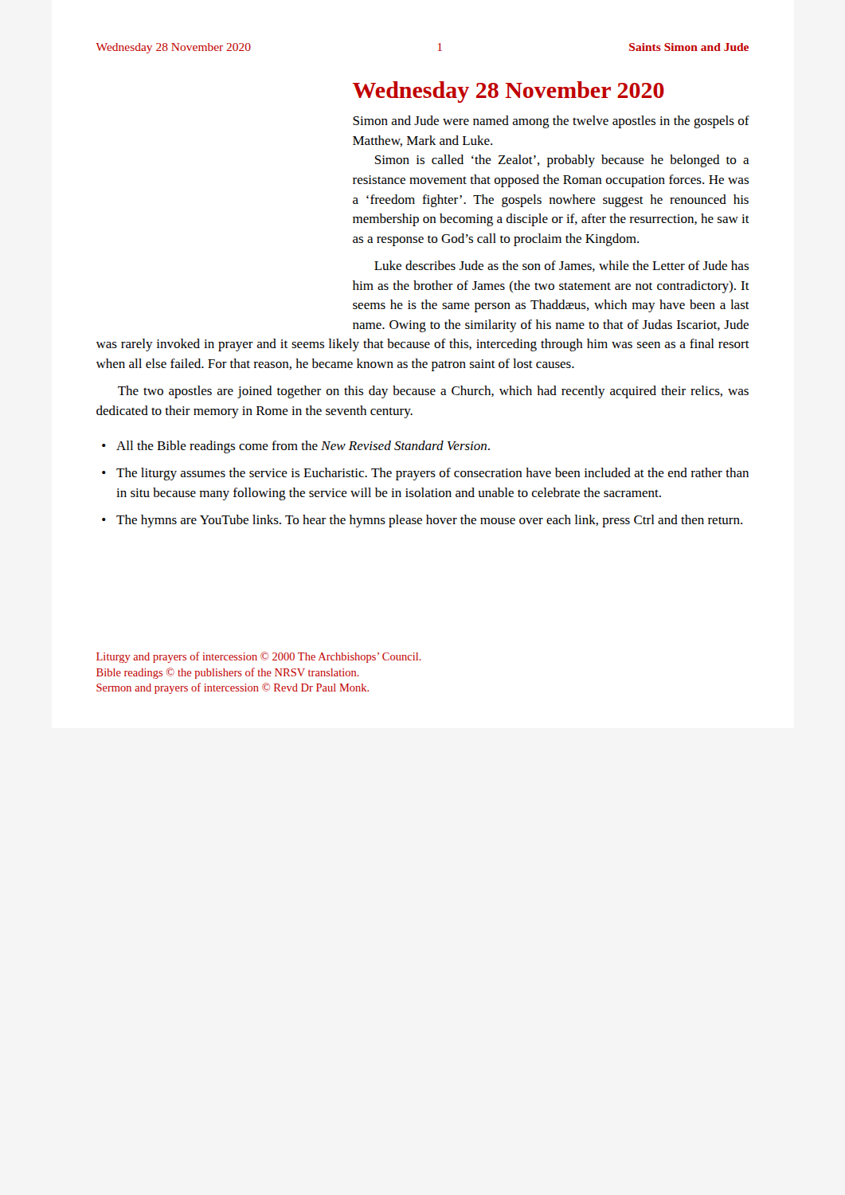Wednesday 28 November 2020 1 Saints Simon and Jude
Wednesday 28 November 2020
Simon and Jude were named among the twelve apostles in the gospels of Matthew, Mark and Luke.
Simon is called ‘the Zealot’, probably because he belonged to a resistance movement that opposed the Roman occupation forces. He was a ‘freedom fighter’. The gospels nowhere suggest he renounced his membership on becoming a disciple or if, after the resurrection, he saw it as a response to God’s call to proclaim the Kingdom.
Luke describes Jude as the son of James, while the Letter of Jude has him as the brother of James (the two statement are not contradictory). It seems he is the same person as Thaddæus, which may have been a last name. Owing to the similarity of his name to that of Judas Iscariot, Jude was rarely invoked in prayer and it seems likely that because of this, interceding through him was seen as a final resort when all else failed. For that reason, he became known as the patron saint of lost causes.
The two apostles are joined together on this day because a Church, which had recently acquired their relics, was dedicated to their memory in Rome in the seventh century.
All the Bible readings come from the New Revised Standard Version.
The liturgy assumes the service is Eucharistic. The prayers of consecration have been included at the end rather than in situ because many following the service will be in isolation and unable to celebrate the sacrament.
The hymns are YouTube links. To hear the hymns please hover the mouse over each link, press Ctrl and then return.
Liturgy and prayers of intercession © 2000 The Archbishops’ Council.
Bible readings © the publishers of the NRSV translation.
Sermon and prayers of intercession © Revd Dr Paul Monk.